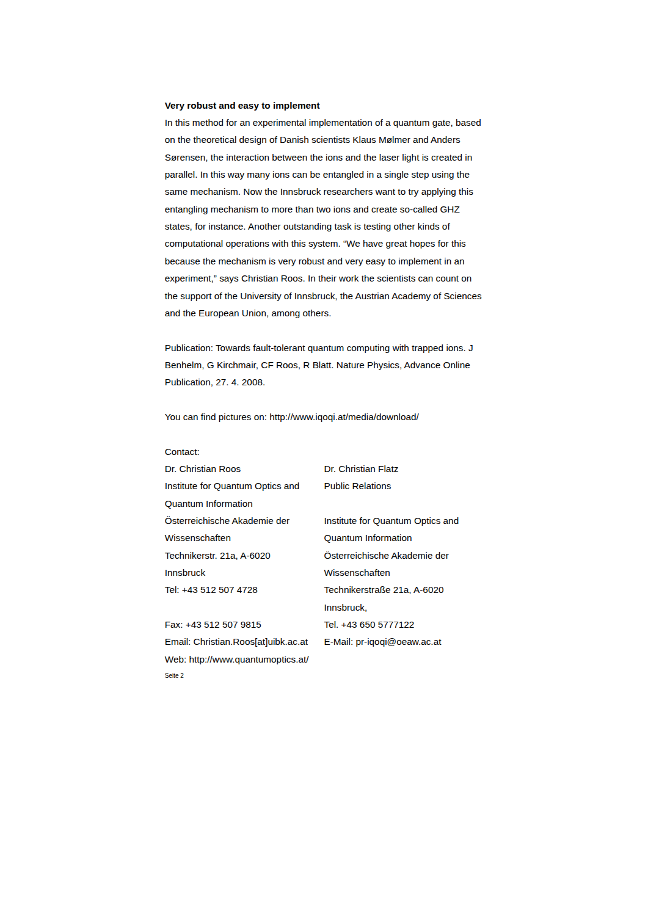Very robust and easy to implement
In this method for an experimental implementation of a quantum gate, based on the theoretical design of Danish scientists Klaus Mølmer and Anders Sørensen, the interaction between the ions and the laser light is created in parallel. In this way many ions can be entangled in a single step using the same mechanism. Now the Innsbruck researchers want to try applying this entangling mechanism to more than two ions and create so-called GHZ states, for instance. Another outstanding task is testing other kinds of computational operations with this system. “We have great hopes for this because the mechanism is very robust and very easy to implement in an experiment,” says Christian Roos. In their work the scientists can count on the support of the University of Innsbruck, the Austrian Academy of Sciences and the European Union, among others.
Publication: Towards fault-tolerant quantum computing with trapped ions. J Benhelm, G Kirchmair, CF Roos, R Blatt. Nature Physics, Advance Online Publication, 27. 4. 2008.
You can find pictures on: http://www.iqoqi.at/media/download/
Contact:
| Dr. Christian Roos | Dr. Christian Flatz |
| Institute for Quantum Optics and Quantum Information | Public Relations |
| Österreichische Akademie der Wissenschaften | Institute for Quantum Optics and Quantum Information |
| Technikerstr. 21a, A-6020 Innsbruck | Österreichische Akademie der Wissenschaften |
| Tel: +43 512 507 4728 | Technikerstraße 21a, A-6020 Innsbruck, |
| Fax: +43 512 507 9815 | Tel. +43 650 5777122 |
| Email: Christian.Roos[at]uibk.ac.at | E-Mail: pr-iqoqi@oeaw.ac.at |
| Web: http://www.quantumoptics.at/ | |
Seite 2